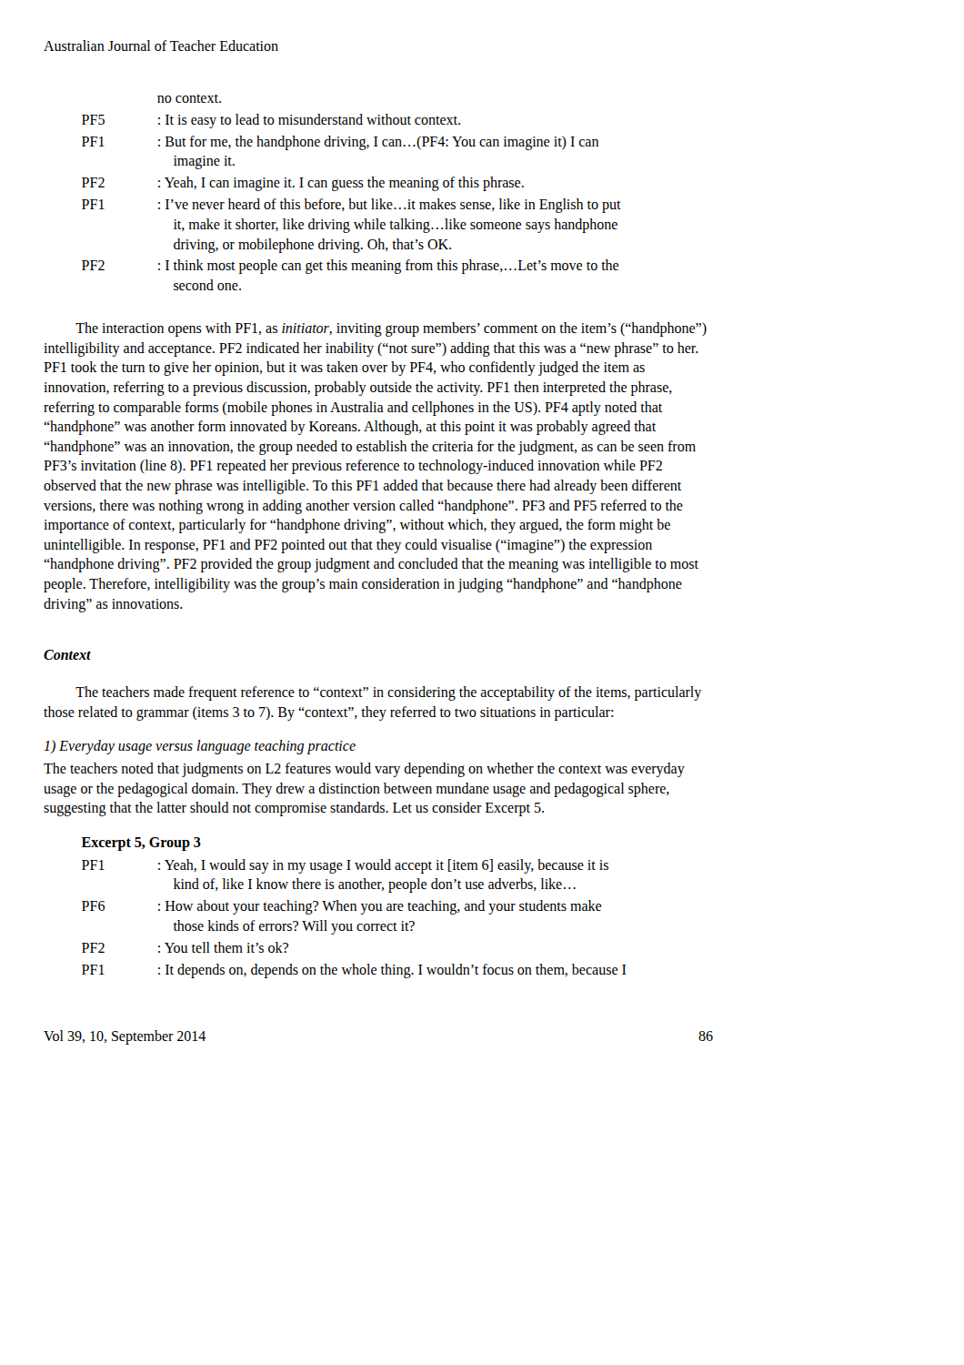Australian Journal of Teacher Education
no context.
PF5
: It is easy to lead to misunderstand without context.
PF1
: But for me, the handphone driving, I can…(PF4: You can imagine it) I can imagine it.
PF2
: Yeah, I can imagine it. I can guess the meaning of this phrase.
PF1
: I’ve never heard of this before, but like…it makes sense, like in English to put it, make it shorter, like driving while talking…like someone says handphone driving, or mobilephone driving. Oh, that’s OK.
PF2
: I think most people can get this meaning from this phrase,…Let’s move to the second one.
The interaction opens with PF1, as initiator, inviting group members’ comment on the item’s (“handphone”) intelligibility and acceptance. PF2 indicated her inability (“not sure”) adding that this was a “new phrase” to her. PF1 took the turn to give her opinion, but it was taken over by PF4, who confidently judged the item as innovation, referring to a previous discussion, probably outside the activity. PF1 then interpreted the phrase, referring to comparable forms (mobile phones in Australia and cellphones in the US). PF4 aptly noted that “handphone” was another form innovated by Koreans. Although, at this point it was probably agreed that “handphone” was an innovation, the group needed to establish the criteria for the judgment, as can be seen from PF3’s invitation (line 8). PF1 repeated her previous reference to technology-induced innovation while PF2 observed that the new phrase was intelligible. To this PF1 added that because there had already been different versions, there was nothing wrong in adding another version called “handphone”. PF3 and PF5 referred to the importance of context, particularly for “handphone driving”, without which, they argued, the form might be unintelligible. In response, PF1 and PF2 pointed out that they could visualise (“imagine”) the expression “handphone driving”. PF2 provided the group judgment and concluded that the meaning was intelligible to most people. Therefore, intelligibility was the group’s main consideration in judging “handphone” and “handphone driving” as innovations.
Context
The teachers made frequent reference to “context” in considering the acceptability of the items, particularly those related to grammar (items 3 to 7). By “context”, they referred to two situations in particular:
1) Everyday usage versus language teaching practice
The teachers noted that judgments on L2 features would vary depending on whether the context was everyday usage or the pedagogical domain. They drew a distinction between mundane usage and pedagogical sphere, suggesting that the latter should not compromise standards. Let us consider Excerpt 5.
Excerpt 5, Group 3
PF1
: Yeah, I would say in my usage I would accept it [item 6] easily, because it is kind of, like I know there is another, people don’t use adverbs, like…
PF6
: How about your teaching? When you are teaching, and your students make those kinds of errors? Will you correct it?
PF2
: You tell them it’s ok?
PF1
: It depends on, depends on the whole thing. I wouldn’t focus on them, because I
Vol 39, 10, September 2014 86